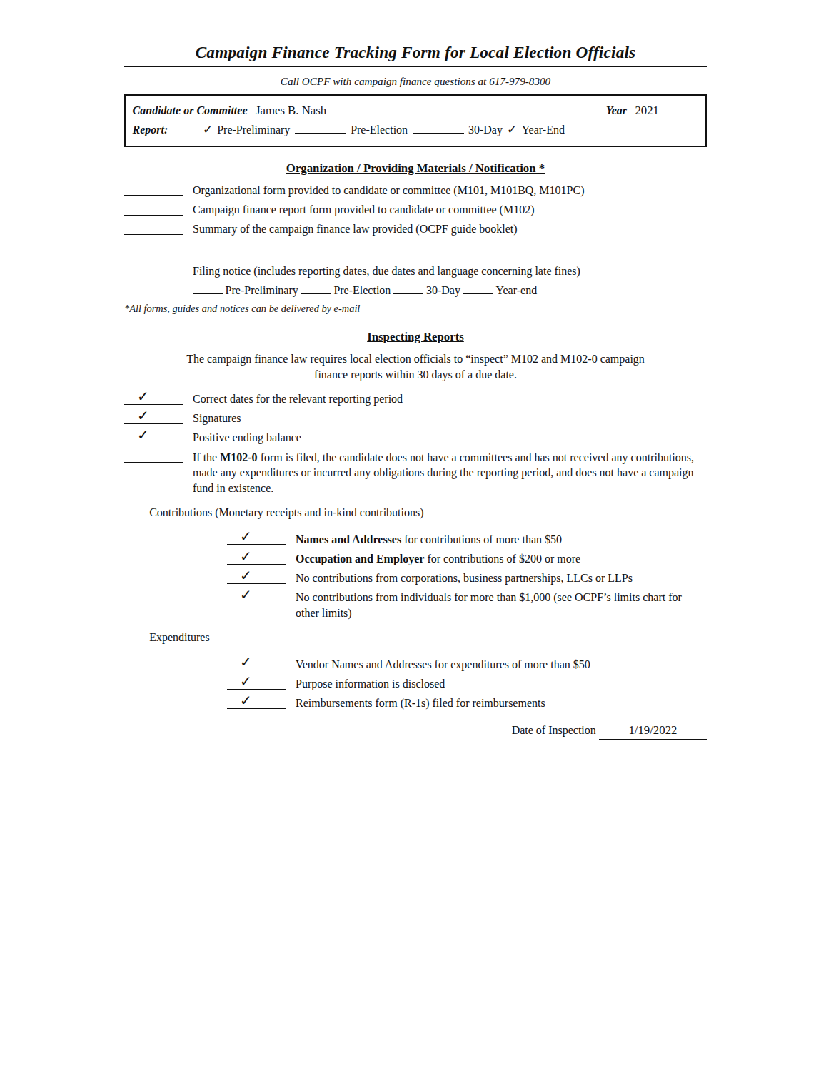Campaign Finance Tracking Form for Local Election Officials
Call OCPF with campaign finance questions at 617-979-8300
Candidate or Committee James B. Nash Year 2021
Report: ✓ Pre-Preliminary Pre-Election 30-Day ✓ Year-End
Organization / Providing Materials / Notification *
Organizational form provided to candidate or committee (M101, M101BQ, M101PC)
Campaign finance report form provided to candidate or committee (M102)
Summary of the campaign finance law provided (OCPF guide booklet)
Filing notice (includes reporting dates, due dates and language concerning late fines)
Pre-Preliminary Pre-Election 30-Day Year-end
*All forms, guides and notices can be delivered by e-mail
Inspecting Reports
The campaign finance law requires local election officials to “inspect” M102 and M102-0 campaign
finance reports within 30 days of a due date.
Correct dates for the relevant reporting period
Signatures
Positive ending balance
If the M102-0 form is filed, the candidate does not have a committees and has not received any contributions, made any expenditures or incurred any obligations during the reporting period, and does not have a campaign fund in existence.
Contributions (Monetary receipts and in-kind contributions)
Names and Addresses for contributions of more than $50
Occupation and Employer for contributions of $200 or more
No contributions from corporations, business partnerships, LLCs or LLPs
No contributions from individuals for more than $1,000 (see OCPF’s limits chart for other limits)
Expenditures
Vendor Names and Addresses for expenditures of more than $50
Purpose information is disclosed
Reimbursements form (R-1s) filed for reimbursements
Date of Inspection 1/19/2022